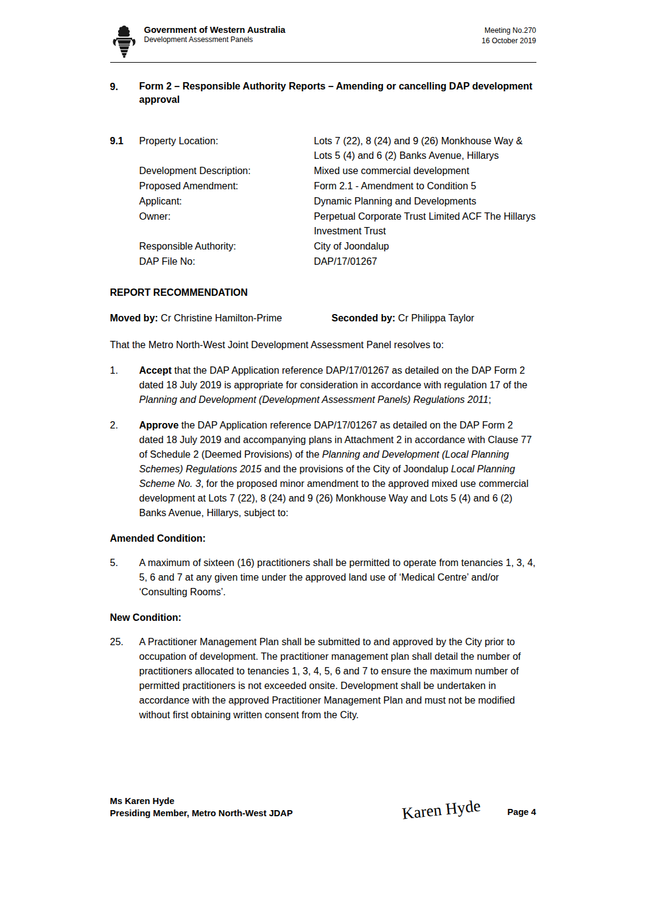Government of Western Australia
Development Assessment Panels
Meeting No.270
16 October 2019
9.
Form 2 – Responsible Authority Reports – Amending or cancelling DAP development approval
9.1
| Property Location: | Lots 7 (22), 8 (24) and 9 (26) Monkhouse Way & Lots 5 (4) and 6 (2) Banks Avenue, Hillarys |
| Development Description: | Mixed use commercial development |
| Proposed Amendment: | Form 2.1 - Amendment to Condition 5 |
| Applicant: | Dynamic Planning and Developments |
| Owner: | Perpetual Corporate Trust Limited ACF The Hillarys Investment Trust |
| Responsible Authority: | City of Joondalup |
| DAP File No: | DAP/17/01267 |
REPORT RECOMMENDATION
Moved by: Cr Christine Hamilton-Prime
Seconded by: Cr Philippa Taylor
That the Metro North-West Joint Development Assessment Panel resolves to:
Accept that the DAP Application reference DAP/17/01267 as detailed on the DAP Form 2 dated 18 July 2019 is appropriate for consideration in accordance with regulation 17 of the Planning and Development (Development Assessment Panels) Regulations 2011;
Approve the DAP Application reference DAP/17/01267 as detailed on the DAP Form 2 dated 18 July 2019 and accompanying plans in Attachment 2 in accordance with Clause 77 of Schedule 2 (Deemed Provisions) of the Planning and Development (Local Planning Schemes) Regulations 2015 and the provisions of the City of Joondalup Local Planning Scheme No. 3, for the proposed minor amendment to the approved mixed use commercial development at Lots 7 (22), 8 (24) and 9 (26) Monkhouse Way and Lots 5 (4) and 6 (2) Banks Avenue, Hillarys, subject to:
Amended Condition:
5.
A maximum of sixteen (16) practitioners shall be permitted to operate from tenancies 1, 3, 4, 5, 6 and 7 at any given time under the approved land use of ‘Medical Centre’ and/or ‘Consulting Rooms’.
New Condition:
25.
A Practitioner Management Plan shall be submitted to and approved by the City prior to occupation of development. The practitioner management plan shall detail the number of practitioners allocated to tenancies 1, 3, 4, 5, 6 and 7 to ensure the maximum number of permitted practitioners is not exceeded onsite. Development shall be undertaken in accordance with the approved Practitioner Management Plan and must not be modified without first obtaining written consent from the City.
Ms Karen Hyde
Presiding Member, Metro North-West JDAP
Karen Hyde Page 4